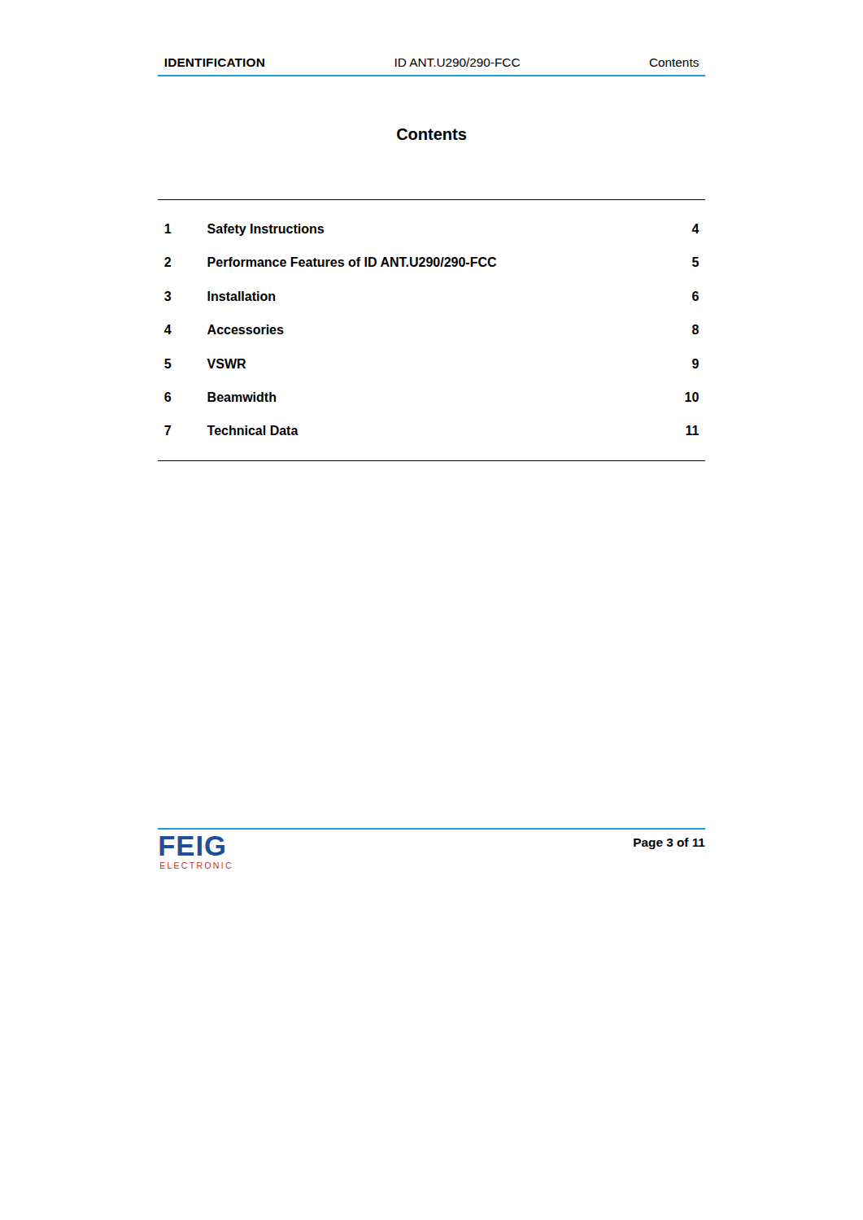IDENTIFICATION
ID ANT.U290/290-FCC
Contents
Contents
| 1 | Safety Instructions | 4 |
| 2 | Performance Features of ID ANT.U290/290-FCC | 5 |
| 3 | Installation | 6 |
| 4 | Accessories | 8 |
| 5 | VSWR | 9 |
| 6 | Beamwidth | 10 |
| 7 | Technical Data | 11 |
FEIG
ELECTRONIC
Page 3 of 11